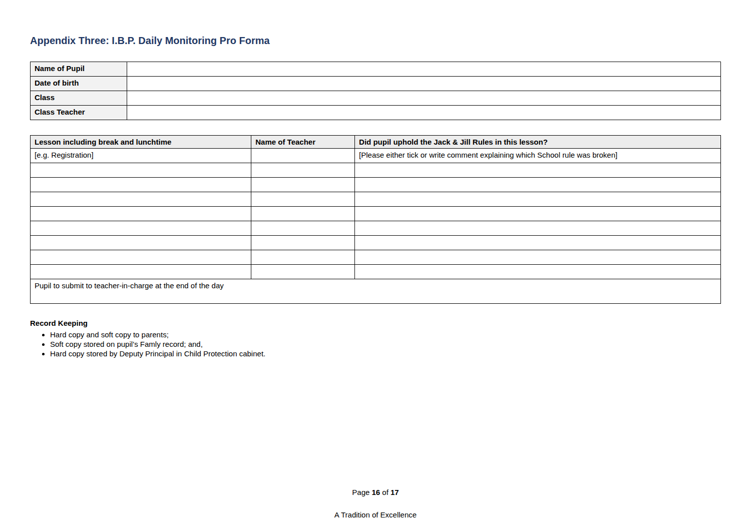Appendix Three: I.B.P. Daily Monitoring Pro Forma
| Name of Pupil | |
| Date of birth | |
| Class | |
| Class Teacher | |
| Lesson including break and lunchtime | Name of Teacher | Did pupil uphold the Jack & Jill Rules in this lesson? |
| --- | --- | --- |
| [e.g. Registration] | | [Please either tick or write comment explaining which School rule was broken] |
| Pupil to submit to teacher-in-charge at the end of the day |
Record Keeping
Hard copy and soft copy to parents;
Soft copy stored on pupil’s Famly record; and,
Hard copy stored by Deputy Principal in Child Protection cabinet.
Page 16 of 17
A Tradition of Excellence